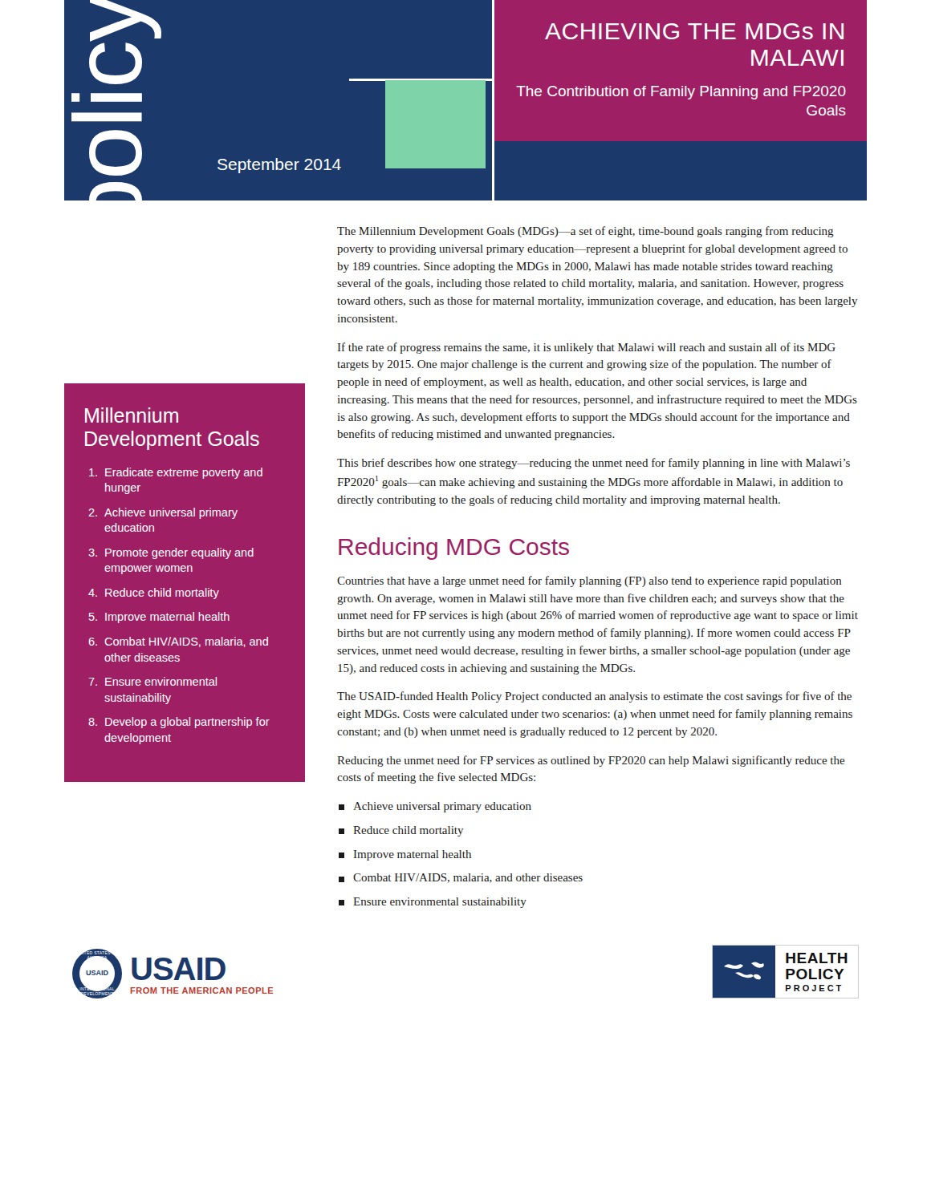policy
September 2014
ACHIEVING THE MDGs IN MALAWI
The Contribution of Family Planning and FP2020 Goals
Millennium
Development Goals
Eradicate extreme poverty and hunger
Achieve universal primary education
Promote gender equality and empower women
Reduce child mortality
Improve maternal health
Combat HIV/AIDS, malaria, and other diseases
Ensure environmental sustainability
Develop a global partnership for development
The Millennium Development Goals (MDGs)—a set of eight, time-bound goals ranging from reducing poverty to providing universal primary education—represent a blueprint for global development agreed to by 189 countries. Since adopting the MDGs in 2000, Malawi has made notable strides toward reaching several of the goals, including those related to child mortality, malaria, and sanitation. However, progress toward others, such as those for maternal mortality, immunization coverage, and education, has been largely inconsistent.
If the rate of progress remains the same, it is unlikely that Malawi will reach and sustain all of its MDG targets by 2015. One major challenge is the current and growing size of the population. The number of people in need of employment, as well as health, education, and other social services, is large and increasing. This means that the need for resources, personnel, and infrastructure required to meet the MDGs is also growing. As such, development efforts to support the MDGs should account for the importance and benefits of reducing mistimed and unwanted pregnancies.
This brief describes how one strategy—reducing the unmet need for family planning in line with Malawi’s FP20201 goals—can make achieving and sustaining the MDGs more affordable in Malawi, in addition to directly contributing to the goals of reducing child mortality and improving maternal health.
Reducing MDG Costs
Countries that have a large unmet need for family planning (FP) also tend to experience rapid population growth. On average, women in Malawi still have more than five children each; and surveys show that the unmet need for FP services is high (about 26% of married women of reproductive age want to space or limit births but are not currently using any modern method of family planning). If more women could access FP services, unmet need would decrease, resulting in fewer births, a smaller school-age population (under age 15), and reduced costs in achieving and sustaining the MDGs.
The USAID-funded Health Policy Project conducted an analysis to estimate the cost savings for five of the eight MDGs. Costs were calculated under two scenarios: (a) when unmet need for family planning remains constant; and (b) when unmet need is gradually reduced to 12 percent by 2020.
Reducing the unmet need for FP services as outlined by FP2020 can help Malawi significantly reduce the costs of meeting the five selected MDGs:
Achieve universal primary education
Reduce child mortality
Improve maternal health
Combat HIV/AIDS, malaria, and other diseases
Ensure environmental sustainability
UNITED STATES OF AMERICA INTERNATIONAL DEVELOPMENT
USAID
USAID FROM THE AMERICAN PEOPLE
HEALTH POLICY PROJECT